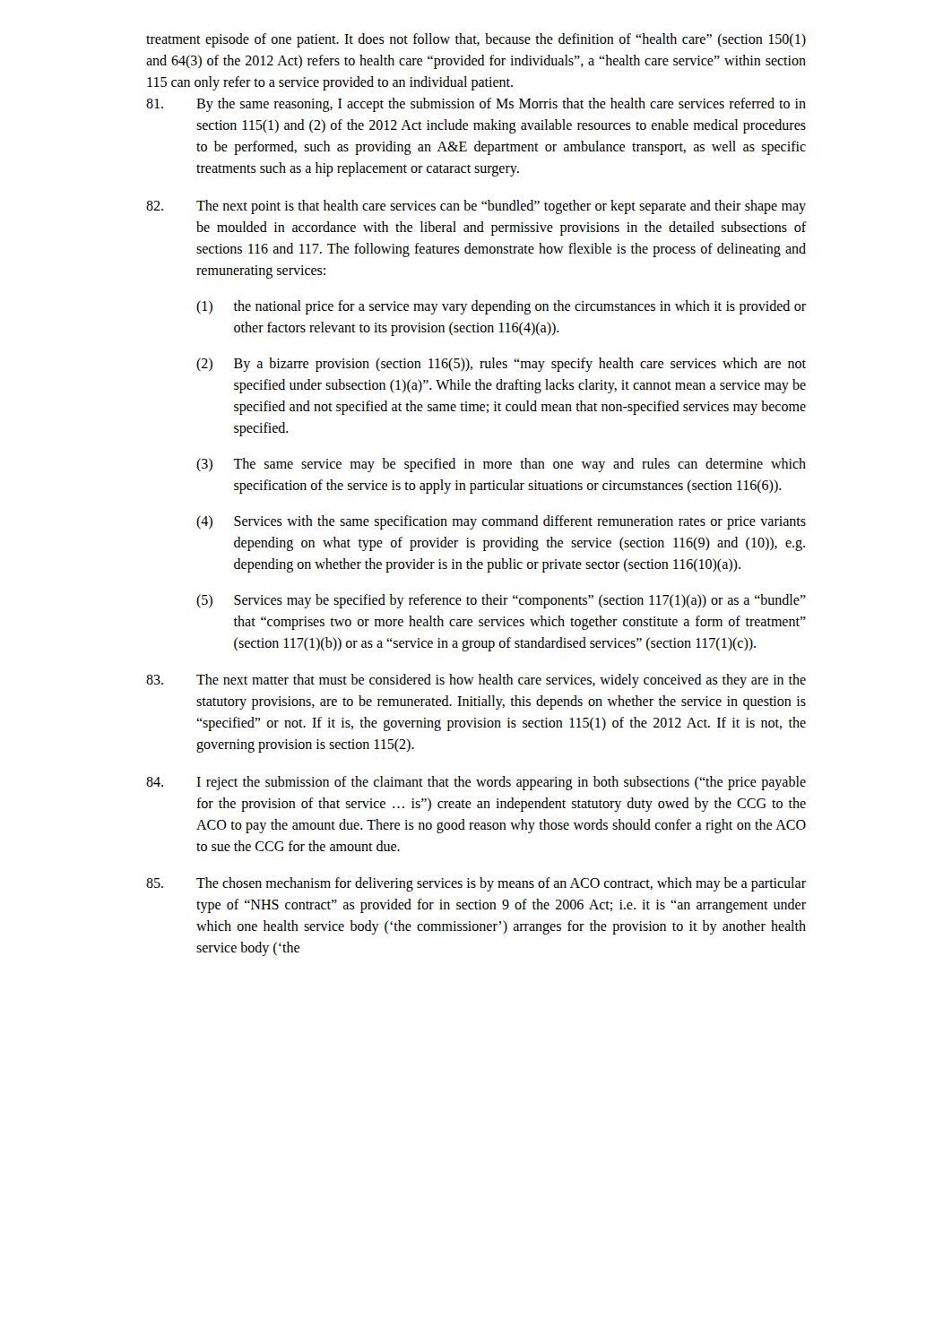treatment episode of one patient. It does not follow that, because the definition of “health care” (section 150(1) and 64(3) of the 2012 Act) refers to health care “provided for individuals”, a “health care service” within section 115 can only refer to a service provided to an individual patient.
By the same reasoning, I accept the submission of Ms Morris that the health care services referred to in section 115(1) and (2) of the 2012 Act include making available resources to enable medical procedures to be performed, such as providing an A&E department or ambulance transport, as well as specific treatments such as a hip replacement or cataract surgery.
The next point is that health care services can be “bundled” together or kept separate and their shape may be moulded in accordance with the liberal and permissive provisions in the detailed subsections of sections 116 and 117. The following features demonstrate how flexible is the process of delineating and remunerating services:
the national price for a service may vary depending on the circumstances in which it is provided or other factors relevant to its provision (section 116(4)(a)).
By a bizarre provision (section 116(5)), rules “may specify health care services which are not specified under subsection (1)(a)”. While the drafting lacks clarity, it cannot mean a service may be specified and not specified at the same time; it could mean that non-specified services may become specified.
The same service may be specified in more than one way and rules can determine which specification of the service is to apply in particular situations or circumstances (section 116(6)).
Services with the same specification may command different remuneration rates or price variants depending on what type of provider is providing the service (section 116(9) and (10)), e.g. depending on whether the provider is in the public or private sector (section 116(10)(a)).
Services may be specified by reference to their “components” (section 117(1)(a)) or as a “bundle” that “comprises two or more health care services which together constitute a form of treatment” (section 117(1)(b)) or as a “service in a group of standardised services” (section 117(1)(c)).
The next matter that must be considered is how health care services, widely conceived as they are in the statutory provisions, are to be remunerated. Initially, this depends on whether the service in question is “specified” or not. If it is, the governing provision is section 115(1) of the 2012 Act. If it is not, the governing provision is section 115(2).
I reject the submission of the claimant that the words appearing in both subsections (“the price payable for the provision of that service … is”) create an independent statutory duty owed by the CCG to the ACO to pay the amount due. There is no good reason why those words should confer a right on the ACO to sue the CCG for the amount due.
The chosen mechanism for delivering services is by means of an ACO contract, which may be a particular type of “NHS contract” as provided for in section 9 of the 2006 Act; i.e. it is “an arrangement under which one health service body (‘the commissioner’) arranges for the provision to it by another health service body (‘the